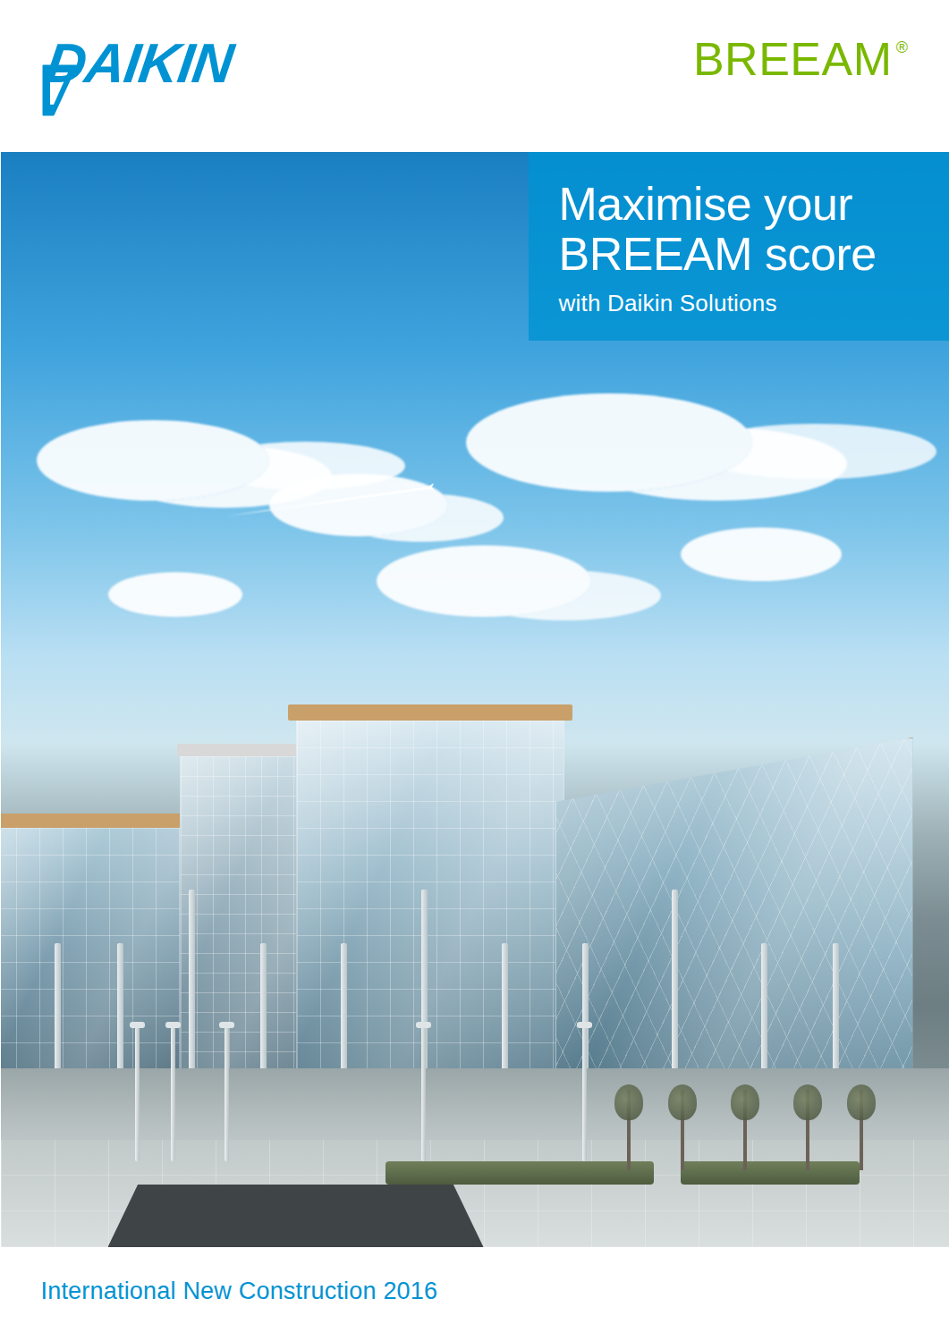DAIKIN
BREEAM®
Maximise your
BREEAM score
with Daikin Solutions
International New Construction 2016